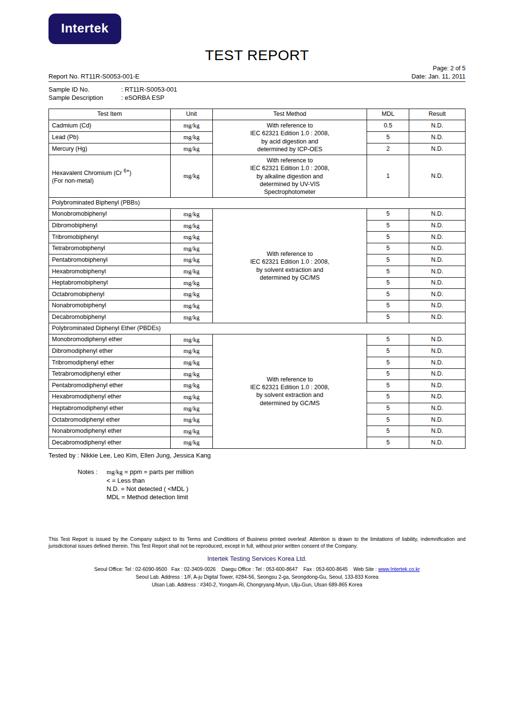Intertek
TEST REPORT
Page: 2 of 5
Report No. RT11R-S0053-001-E
Date: Jan. 11, 2011
Sample ID No.: RT11R-S0053-001
Sample Description: eSORBA ESP
| Test Item | Unit | Test Method | MDL | Result |
| --- | --- | --- | --- | --- |
| Cadmium (Cd) | mg/kg | With reference to IEC 62321 Edition 1.0 : 2008, by acid digestion and determined by ICP-OES | 0.5 | N.D. |
| Lead (Pb) | mg/kg | 5 | N.D. |
| Mercury (Hg) | mg/kg | 2 | N.D. |
| Hexavalent Chromium (Cr 6+ ) (For non-metal) | mg/kg | With reference to IEC 62321 Edition 1.0 : 2008, by alkaline digestion and determined by UV-VIS Spectrophotometer | 1 | N.D. |
| Polybrominated Biphenyl (PBBs) |
| Monobromobiphenyl | mg/kg | With reference to IEC 62321 Edition 1.0 : 2008, by solvent extraction and determined by GC/MS | 5 | N.D. |
| Dibromobiphenyl | mg/kg | 5 | N.D. |
| Tribromobiphenyl | mg/kg | 5 | N.D. |
| Tetrabromobiphenyl | mg/kg | 5 | N.D. |
| Pentabromobiphenyl | mg/kg | 5 | N.D. |
| Hexabromobiphenyl | mg/kg | 5 | N.D. |
| Heptabromobiphenyl | mg/kg | 5 | N.D. |
| Octabromobiphenyl | mg/kg | 5 | N.D. |
| Nonabromobiphenyl | mg/kg | 5 | N.D. |
| Decabromobiphenyl | mg/kg | 5 | N.D. |
| Polybrominated Diphenyl Ether (PBDEs) |
| Monobromodiphenyl ether | mg/kg | With reference to IEC 62321 Edition 1.0 : 2008, by solvent extraction and determined by GC/MS | 5 | N.D. |
| Dibromodiphenyl ether | mg/kg | 5 | N.D. |
| Tribromodiphenyl ether | mg/kg | 5 | N.D. |
| Tetrabromodiphenyl ether | mg/kg | 5 | N.D. |
| Pentabromodiphenyl ether | mg/kg | 5 | N.D. |
| Hexabromodiphenyl ether | mg/kg | 5 | N.D. |
| Heptabromodiphenyl ether | mg/kg | 5 | N.D. |
| Octabromodiphenyl ether | mg/kg | 5 | N.D. |
| Nonabromodiphenyl ether | mg/kg | 5 | N.D. |
| Decabromodiphenyl ether | mg/kg | 5 | N.D. |
Tested by : Nikkie Lee, Leo Kim, Ellen Jung, Jessica Kang
Notes :
mg/kg = ppm = parts per million
< = Less than
N.D. = Not detected ( <MDL )
MDL = Method detection limit
This Test Report is issued by the Company subject to its Terms and Conditions of Business printed overleaf. Attention is drawn to the limitations of liability, indemnification and jurisdictional issues defined therein. This Test Report shall not be reproduced, except in full, without prior written consent of the Company.
Intertek Testing Services Korea Ltd.
Seoul Office: Tel : 02-6090-9500 Fax : 02-3409-0026 Daegu Office : Tel : 053-600-8647 Fax : 053-600-8645 Web Site : www.Intertek.co.kr
Seoul Lab. Address : 1/F, A-ju Digital Tower, #284-56, Seongsu 2-ga, Seongdong-Gu, Seoul, 133-833 Korea
Ulsan Lab. Address : #340-2, Yongam-Ri, Chongryang-Myun, Ulju-Gun, Ulsan 689-865 Korea